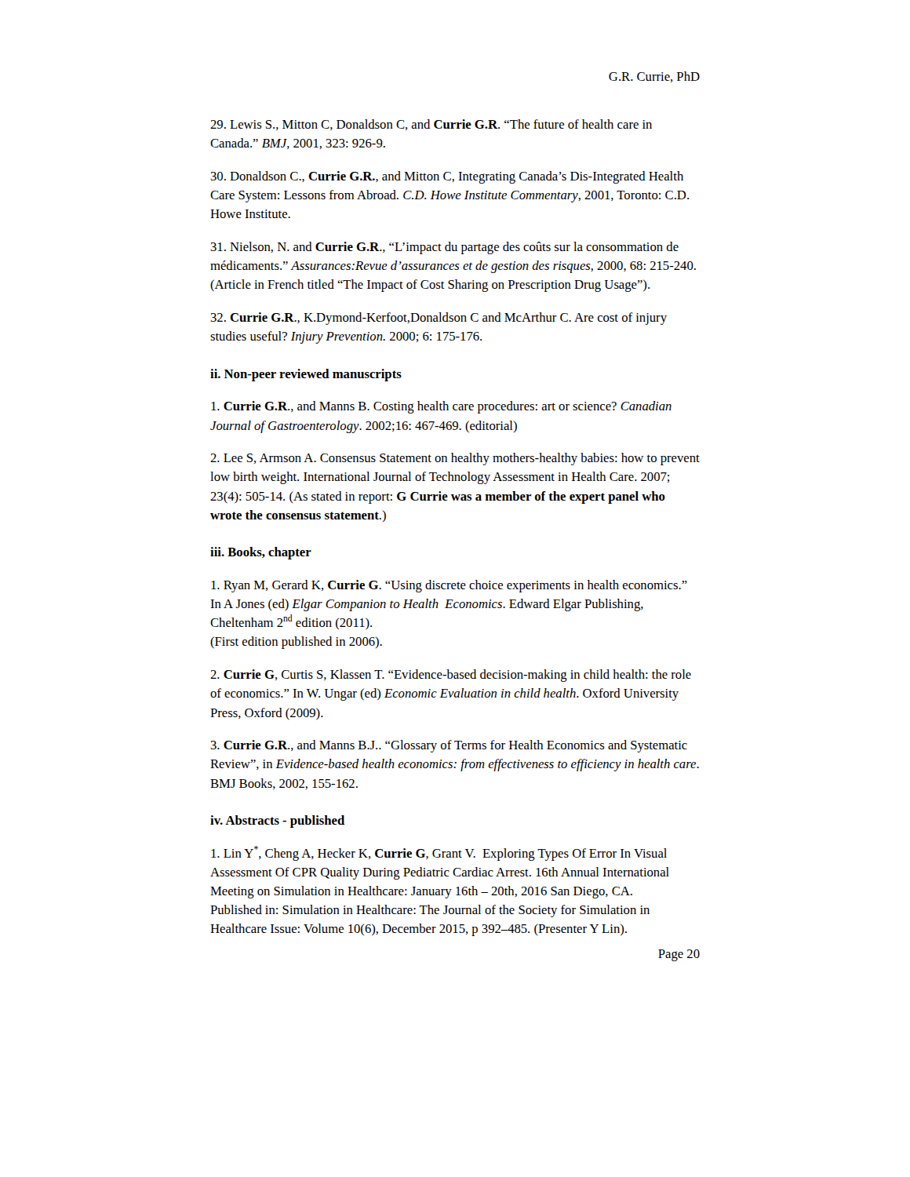G.R. Currie, PhD
29. Lewis S., Mitton C, Donaldson C, and Currie G.R. “The future of health care in Canada.” BMJ, 2001, 323: 926-9.
30. Donaldson C., Currie G.R., and Mitton C, Integrating Canada’s Dis-Integrated Health Care System: Lessons from Abroad. C.D. Howe Institute Commentary, 2001, Toronto: C.D. Howe Institute.
31. Nielson, N. and Currie G.R., “L’impact du partage des coûts sur la consommation de médicaments.” Assurances:Revue d’assurances et de gestion des risques, 2000, 68: 215-240. (Article in French titled “The Impact of Cost Sharing on Prescription Drug Usage”).
32. Currie G.R., K.Dymond-Kerfoot,Donaldson C and McArthur C. Are cost of injury studies useful? Injury Prevention. 2000; 6: 175-176.
ii. Non-peer reviewed manuscripts
1. Currie G.R., and Manns B. Costing health care procedures: art or science? Canadian Journal of Gastroenterology. 2002;16: 467-469. (editorial)
2. Lee S, Armson A. Consensus Statement on healthy mothers-healthy babies: how to prevent low birth weight. International Journal of Technology Assessment in Health Care. 2007; 23(4): 505-14. (As stated in report: G Currie was a member of the expert panel who wrote the consensus statement.)
iii. Books, chapter
1. Ryan M, Gerard K, Currie G. “Using discrete choice experiments in health economics.” In A Jones (ed) Elgar Companion to Health Economics. Edward Elgar Publishing, Cheltenham 2nd edition (2011).
(First edition published in 2006).
2. Currie G, Curtis S, Klassen T. “Evidence-based decision-making in child health: the role of economics.” In W. Ungar (ed) Economic Evaluation in child health. Oxford University Press, Oxford (2009).
3. Currie G.R., and Manns B.J.. “Glossary of Terms for Health Economics and Systematic Review”, in Evidence-based health economics: from effectiveness to efficiency in health care. BMJ Books, 2002, 155-162.
iv. Abstracts - published
1. Lin Y*, Cheng A, Hecker K, Currie G, Grant V. Exploring Types Of Error In Visual Assessment Of CPR Quality During Pediatric Cardiac Arrest. 16th Annual International Meeting on Simulation in Healthcare: January 16th – 20th, 2016 San Diego, CA.
Published in: Simulation in Healthcare: The Journal of the Society for Simulation in Healthcare Issue: Volume 10(6), December 2015, p 392–485. (Presenter Y Lin).
Page 20